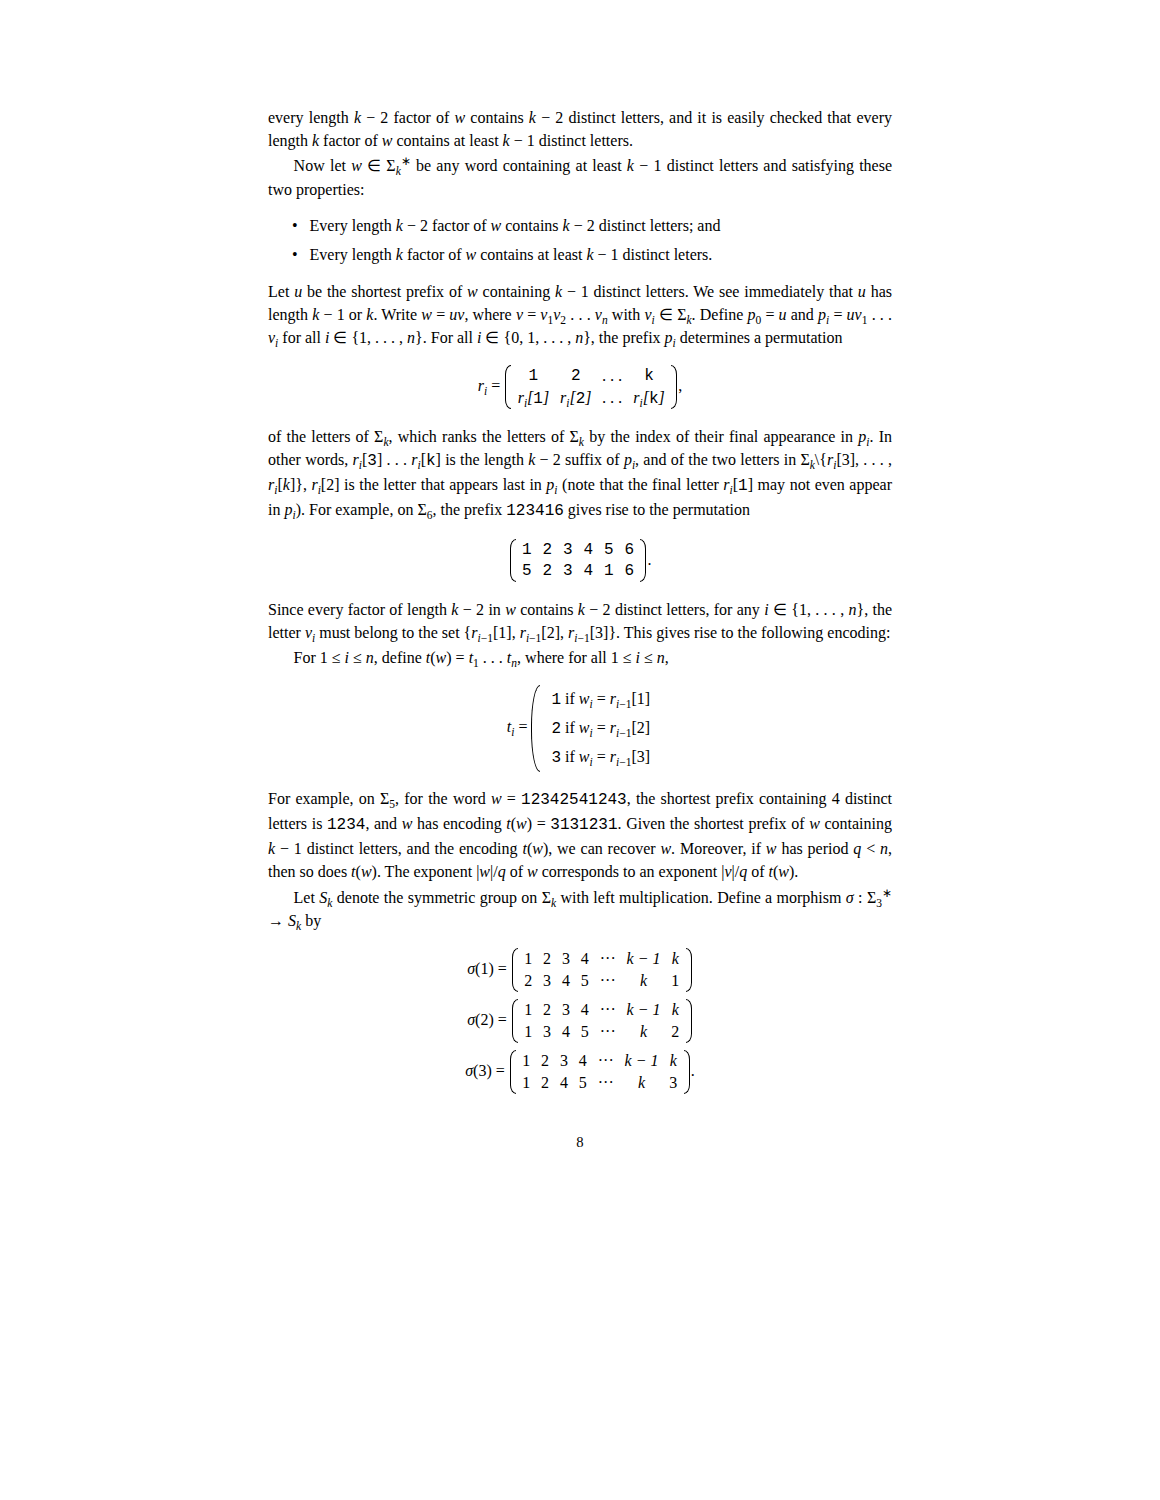every length k − 2 factor of w contains k − 2 distinct letters, and it is easily checked that every length k factor of w contains at least k − 1 distinct letters.
Now let w ∈ Σk∗ be any word containing at least k − 1 distinct letters and satisfying these two properties:
Every length k − 2 factor of w contains k − 2 distinct letters; and
Every length k factor of w contains at least k − 1 distinct leters.
Let u be the shortest prefix of w containing k − 1 distinct letters. We see immediately that u has length k − 1 or k. Write w = uv, where v = v1v2 . . . vn with vi ∈ Σk. Define p0 = u and pi = uv1 . . . vi for all i ∈ {1, . . . , n}. For all i ∈ {0, 1, . . . , n}, the prefix pi determines a permutation
ri =
| 1 | 2 | . . . | k |
| r i [ 1 ] | r i [ 2 ] | . . . | r i [ k ] |
,
of the letters of Σk, which ranks the letters of Σk by the index of their final appearance in pi. In other words, ri[3] . . . ri[k] is the length k − 2 suffix of pi, and of the two letters in Σk\{ri[3], . . . , ri[k]}, ri[2] is the letter that appears last in pi (note that the final letter ri[1] may not even appear in pi). For example, on Σ6, the prefix 123416 gives rise to the permutation
| 1 | 2 | 3 | 4 | 5 | 6 |
| 5 | 2 | 3 | 4 | 1 | 6 |
.
Since every factor of length k − 2 in w contains k − 2 distinct letters, for any i ∈ {1, . . . , n}, the letter vi must belong to the set {ri−1[1], ri−1[2], ri−1[3]}. This gives rise to the following encoding:
For 1 ≤ i ≤ n, define t(w) = t1 . . . tn, where for all 1 ≤ i ≤ n,
ti =
| 1 if w i = r i −1 [1] |
| 2 if w i = r i −1 [2] |
| 3 if w i = r i −1 [3] |
For example, on Σ5, for the word w = 12342541243, the shortest prefix containing 4 distinct letters is 1234, and w has encoding t(w) = 3131231. Given the shortest prefix of w containing k − 1 distinct letters, and the encoding t(w), we can recover w. Moreover, if w has period q < n, then so does t(w). The exponent |w|/q of w corresponds to an exponent |v|/q of t(w).
Let Sk denote the symmetric group on Σk with left multiplication. Define a morphism σ : Σ3∗ → Sk by
σ(1) =
| 1 | 2 | 3 | 4 | ··· | k − 1 | k |
| 2 | 3 | 4 | 5 | ··· | k | 1 |
σ(2) =
| 1 | 2 | 3 | 4 | ··· | k − 1 | k |
| 1 | 3 | 4 | 5 | ··· | k | 2 |
σ(3) =
| 1 | 2 | 3 | 4 | ··· | k − 1 | k |
| 1 | 2 | 4 | 5 | ··· | k | 3 |
.
8